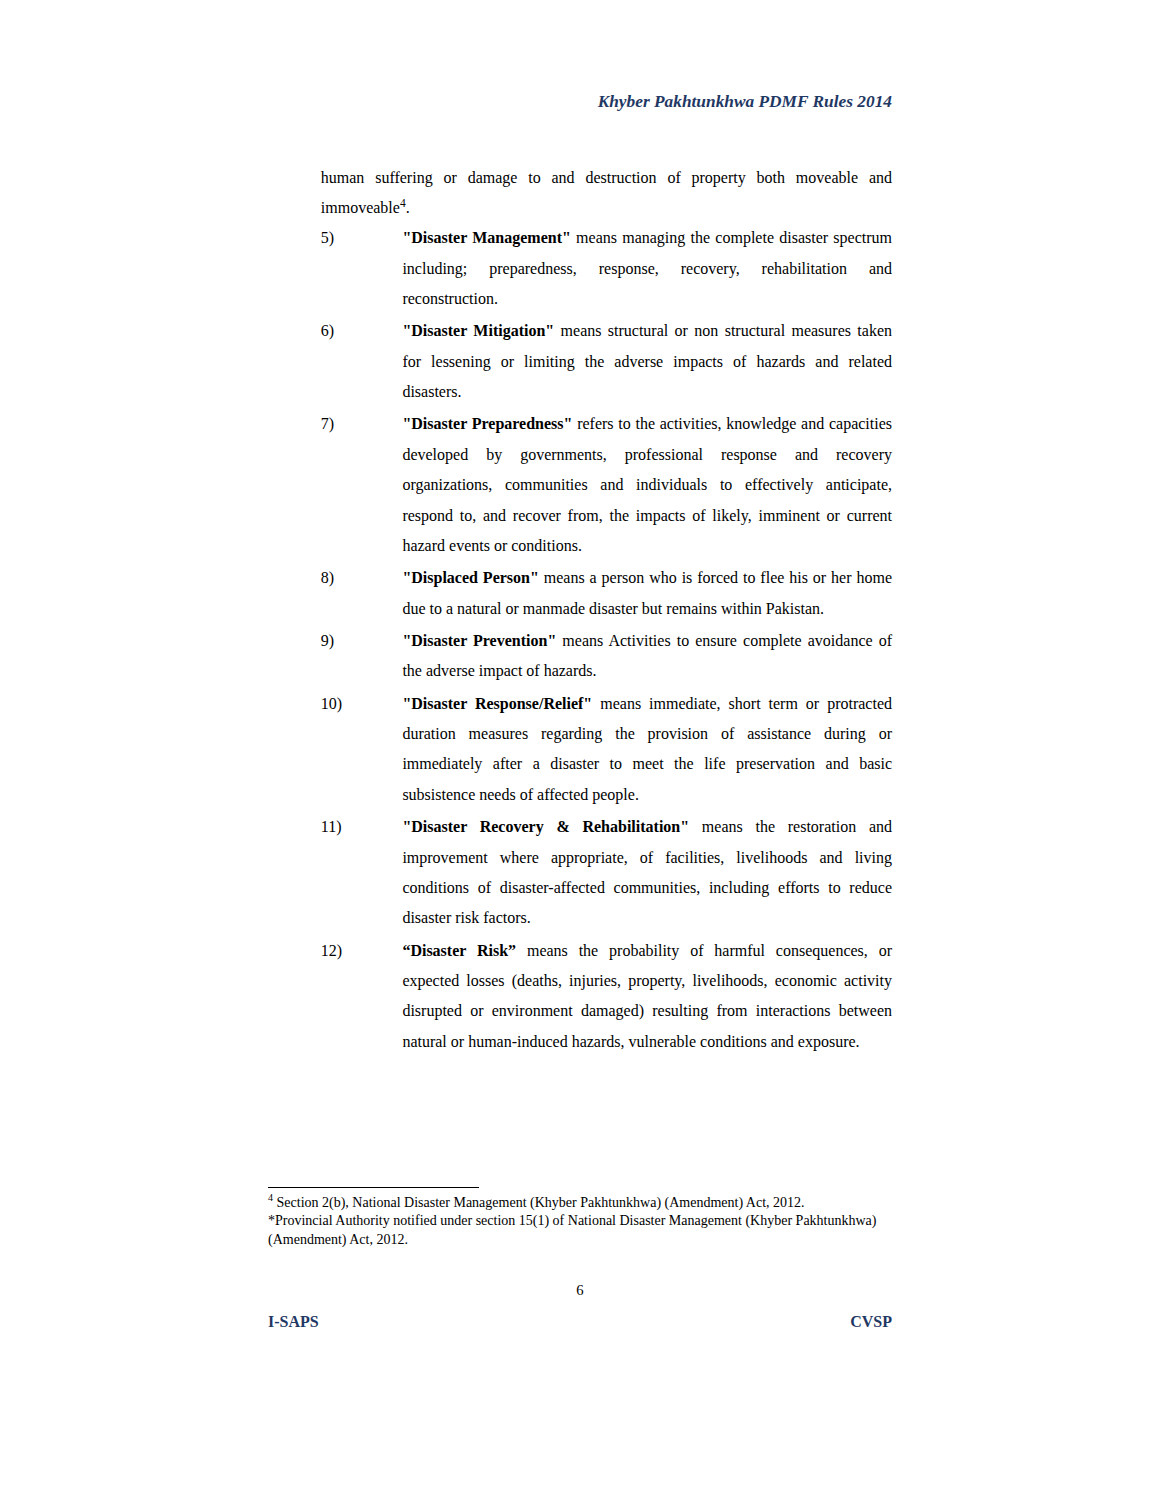Khyber Pakhtunkhwa PDMF Rules 2014
human suffering or damage to and destruction of property both moveable and immoveable4.
5) "Disaster Management" means managing the complete disaster spectrum including; preparedness, response, recovery, rehabilitation and reconstruction.
6) "Disaster Mitigation" means structural or non structural measures taken for lessening or limiting the adverse impacts of hazards and related disasters.
7) "Disaster Preparedness" refers to the activities, knowledge and capacities developed by governments, professional response and recovery organizations, communities and individuals to effectively anticipate, respond to, and recover from, the impacts of likely, imminent or current hazard events or conditions.
8) "Displaced Person" means a person who is forced to flee his or her home due to a natural or manmade disaster but remains within Pakistan.
9) "Disaster Prevention" means Activities to ensure complete avoidance of the adverse impact of hazards.
10) "Disaster Response/Relief" means immediate, short term or protracted duration measures regarding the provision of assistance during or immediately after a disaster to meet the life preservation and basic subsistence needs of affected people.
11) "Disaster Recovery & Rehabilitation" means the restoration and improvement where appropriate, of facilities, livelihoods and living conditions of disaster-affected communities, including efforts to reduce disaster risk factors.
12) “Disaster Risk” means the probability of harmful consequences, or expected losses (deaths, injuries, property, livelihoods, economic activity disrupted or environment damaged) resulting from interactions between natural or human-induced hazards, vulnerable conditions and exposure.
4 Section 2(b), National Disaster Management (Khyber Pakhtunkhwa) (Amendment) Act, 2012.
*Provincial Authority notified under section 15(1) of National Disaster Management (Khyber Pakhtunkhwa) (Amendment) Act, 2012.
6
I-SAPS CVSP